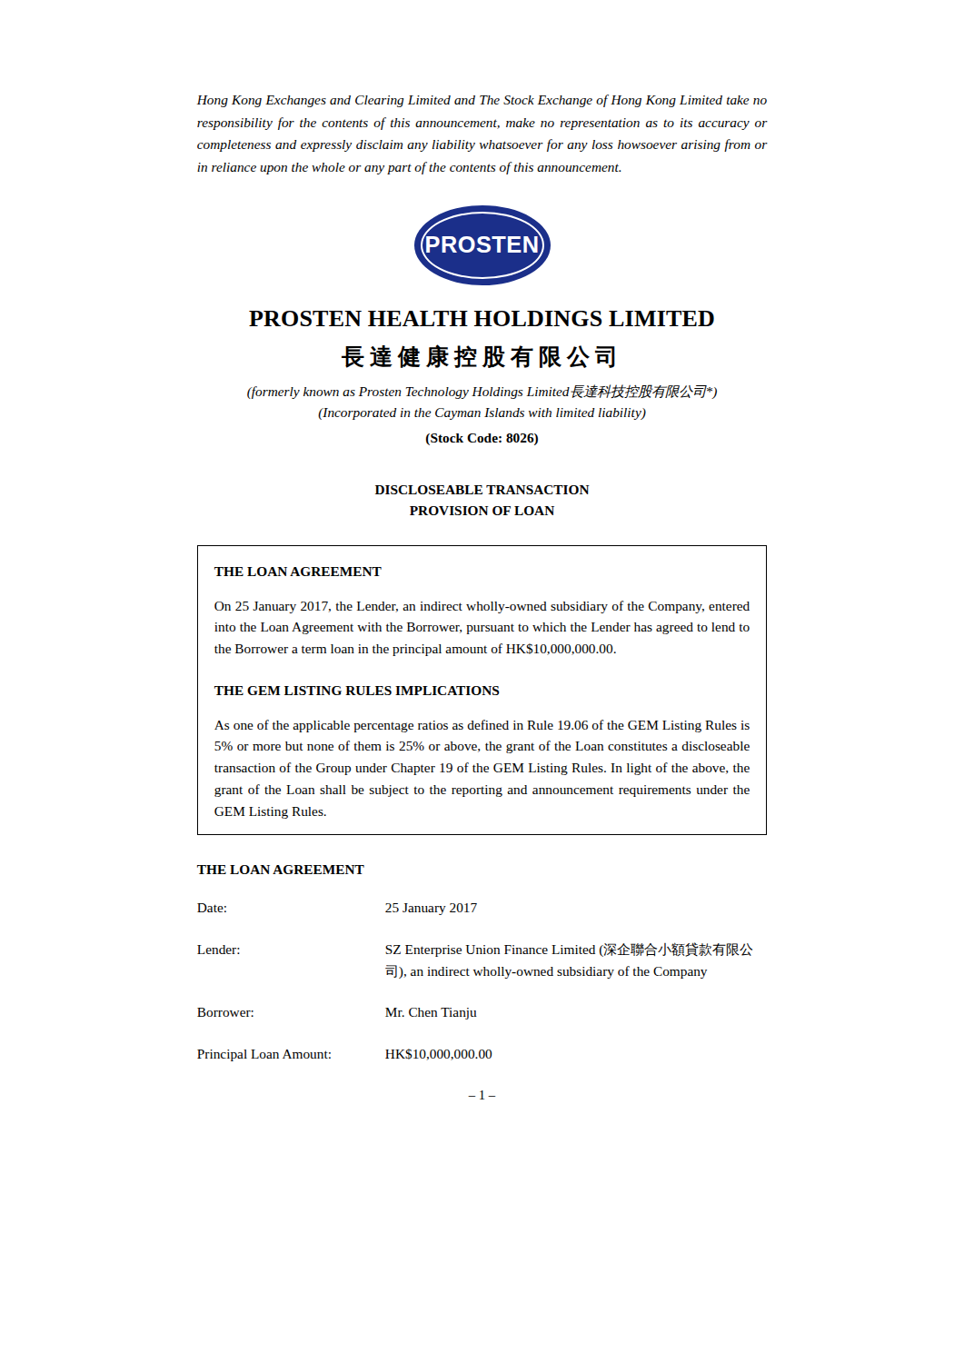Hong Kong Exchanges and Clearing Limited and The Stock Exchange of Hong Kong Limited take no responsibility for the contents of this announcement, make no representation as to its accuracy or completeness and expressly disclaim any liability whatsoever for any loss howsoever arising from or in reliance upon the whole or any part of the contents of this announcement.
PROSTEN
PROSTEN HEALTH HOLDINGS LIMITED
長達健康控股有限公司
(formerly known as Prosten Technology Holdings Limited長達科技控股有限公司*)
(Incorporated in the Cayman Islands with limited liability)
(Stock Code: 8026)
DISCLOSEABLE TRANSACTION
PROVISION OF LOAN
THE LOAN AGREEMENT
On 25 January 2017, the Lender, an indirect wholly-owned subsidiary of the Company, entered into the Loan Agreement with the Borrower, pursuant to which the Lender has agreed to lend to the Borrower a term loan in the principal amount of HK$10,000,000.00.
THE GEM LISTING RULES IMPLICATIONS
As one of the applicable percentage ratios as defined in Rule 19.06 of the GEM Listing Rules is 5% or more but none of them is 25% or above, the grant of the Loan constitutes a discloseable transaction of the Group under Chapter 19 of the GEM Listing Rules. In light of the above, the grant of the Loan shall be subject to the reporting and announcement requirements under the GEM Listing Rules.
THE LOAN AGREEMENT
| Date: | 25 January 2017 |
| Lender: | SZ Enterprise Union Finance Limited (深企聯合小額貸款有限公司), an indirect wholly-owned subsidiary of the Company |
| Borrower: | Mr. Chen Tianju |
| Principal Loan Amount: | HK$10,000,000.00 |
– 1 –